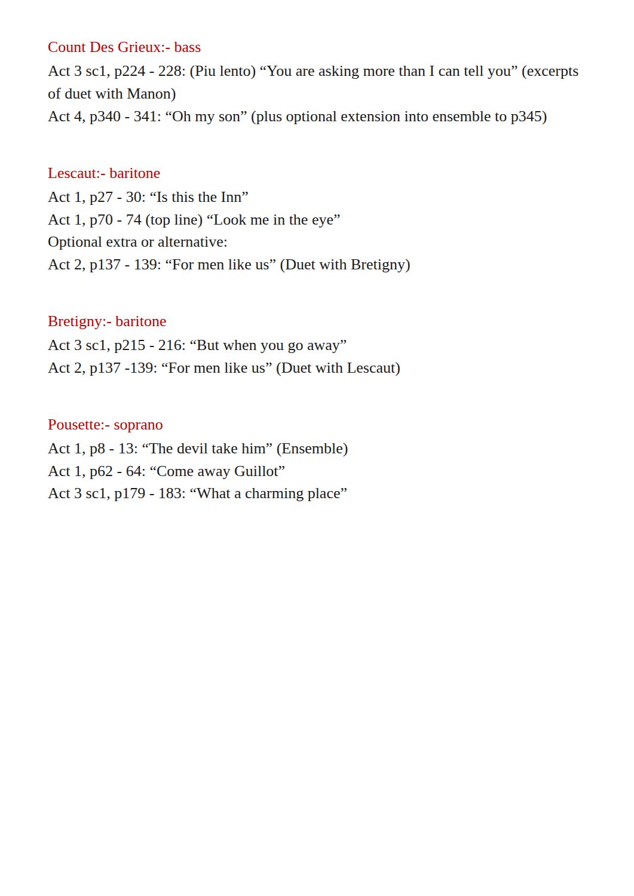Count Des Grieux:- bass
Act 3 sc1, p224 - 228: (Piu lento) “You are asking more than I can tell you” (excerpts of duet with Manon)
Act 4, p340 - 341: “Oh my son” (plus optional extension into ensemble to p345)
Lescaut:- baritone
Act 1, p27 - 30: “Is this the Inn”
Act 1, p70 - 74 (top line) “Look me in the eye”
Optional extra or alternative:
Act 2, p137 - 139: “For men like us” (Duet with Bretigny)
Bretigny:- baritone
Act 3 sc1, p215 - 216: “But when you go away”
Act 2, p137 -139: “For men like us” (Duet with Lescaut)
Pousette:- soprano
Act 1, p8 - 13: “The devil take him” (Ensemble)
Act 1, p62 - 64: “Come away Guillot”
Act 3 sc1, p179 - 183: “What a charming place”